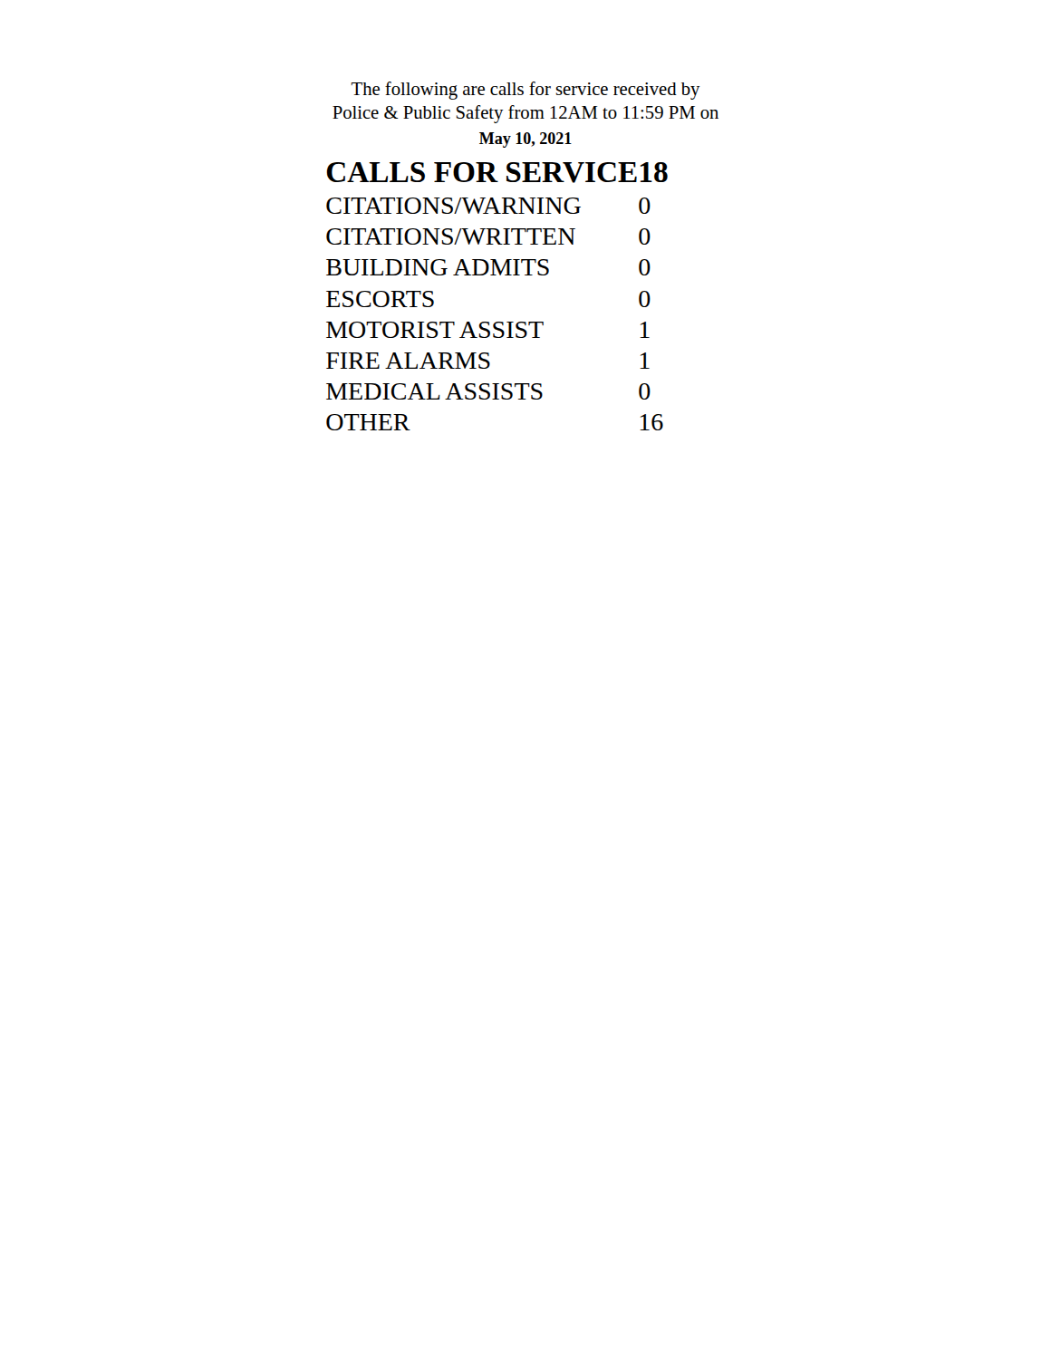The following are calls for service received by Police & Public Safety from 12AM to 11:59 PM on May 10, 2021
| CALLS FOR SERVICE | 18 |
| CITATIONS/WARNING | 0 |
| CITATIONS/WRITTEN | 0 |
| BUILDING ADMITS | 0 |
| ESCORTS | 0 |
| MOTORIST ASSIST | 1 |
| FIRE ALARMS | 1 |
| MEDICAL ASSISTS | 0 |
| OTHER | 16 |